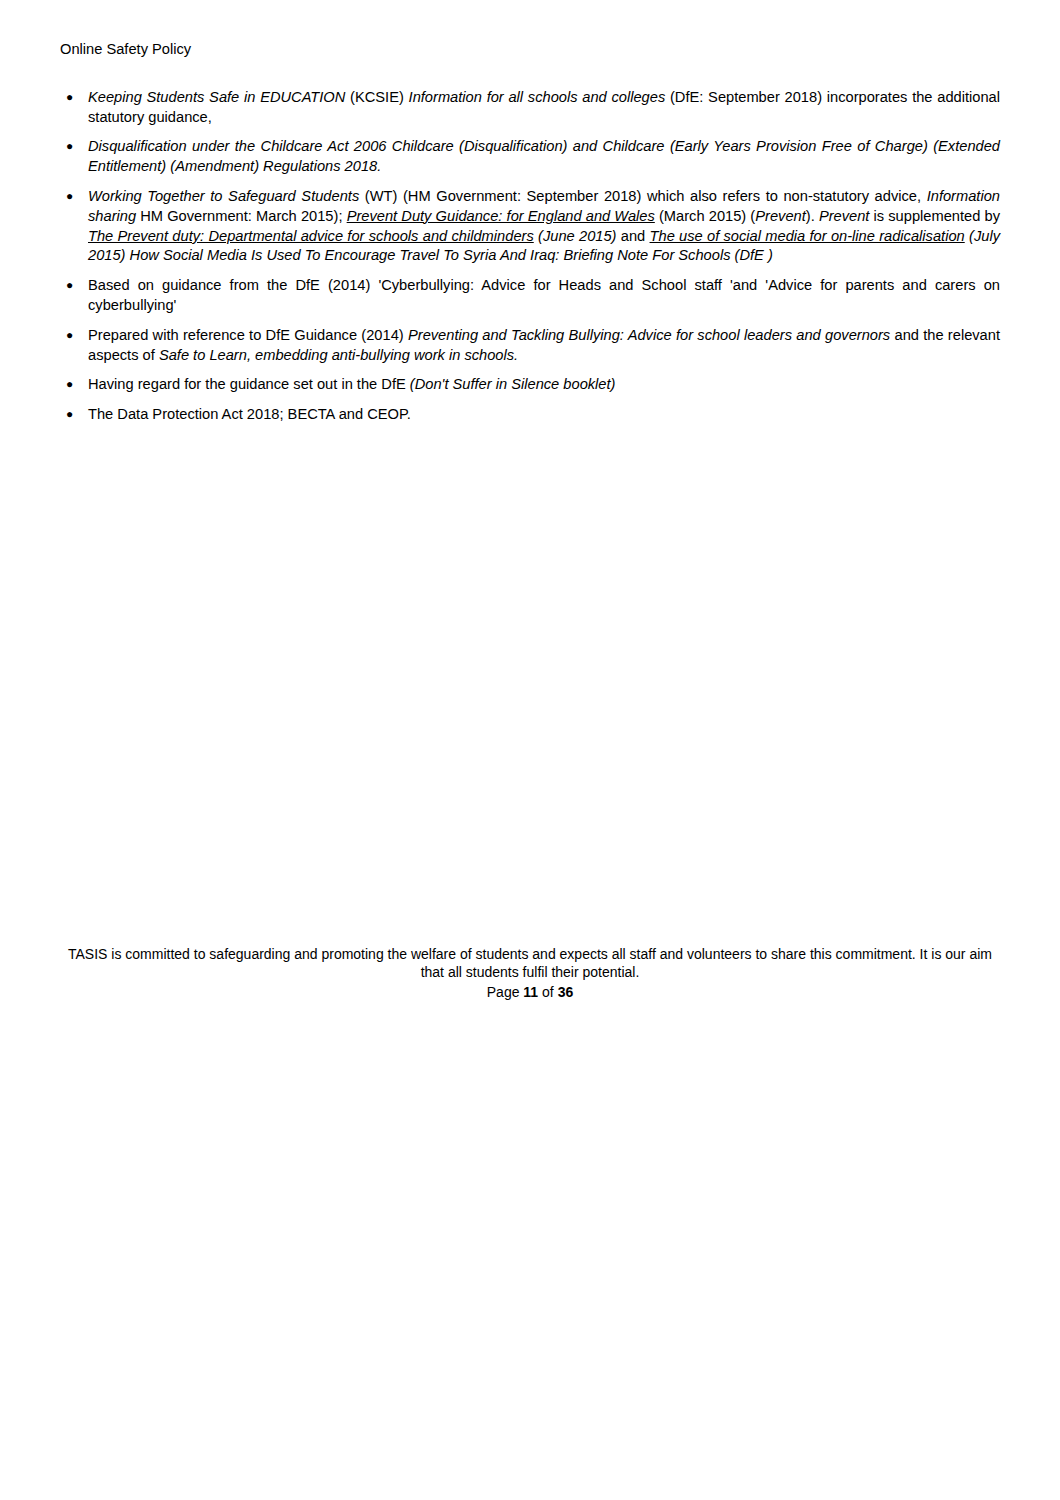Online Safety Policy
Keeping Students Safe in EDUCATION (KCSIE) Information for all schools and colleges (DfE: September 2018) incorporates the additional statutory guidance,
Disqualification under the Childcare Act 2006 Childcare (Disqualification) and Childcare (Early Years Provision Free of Charge) (Extended Entitlement) (Amendment) Regulations 2018.
Working Together to Safeguard Students (WT) (HM Government: September 2018) which also refers to non-statutory advice, Information sharing HM Government: March 2015); Prevent Duty Guidance: for England and Wales (March 2015) (Prevent). Prevent is supplemented by The Prevent duty: Departmental advice for schools and childminders (June 2015) and The use of social media for on-line radicalisation (July 2015) How Social Media Is Used To Encourage Travel To Syria And Iraq: Briefing Note For Schools (DfE )
Based on guidance from the DfE (2014) 'Cyberbullying: Advice for Heads and School staff 'and 'Advice for parents and carers on cyberbullying'
Prepared with reference to DfE Guidance (2014) Preventing and Tackling Bullying: Advice for school leaders and governors and the relevant aspects of Safe to Learn, embedding anti-bullying work in schools.
Having regard for the guidance set out in the DfE (Don't Suffer in Silence booklet)
The Data Protection Act 2018; BECTA and CEOP.
TASIS is committed to safeguarding and promoting the welfare of students and expects all staff and volunteers to share this commitment. It is our aim that all students fulfil their potential.
Page 11 of 36